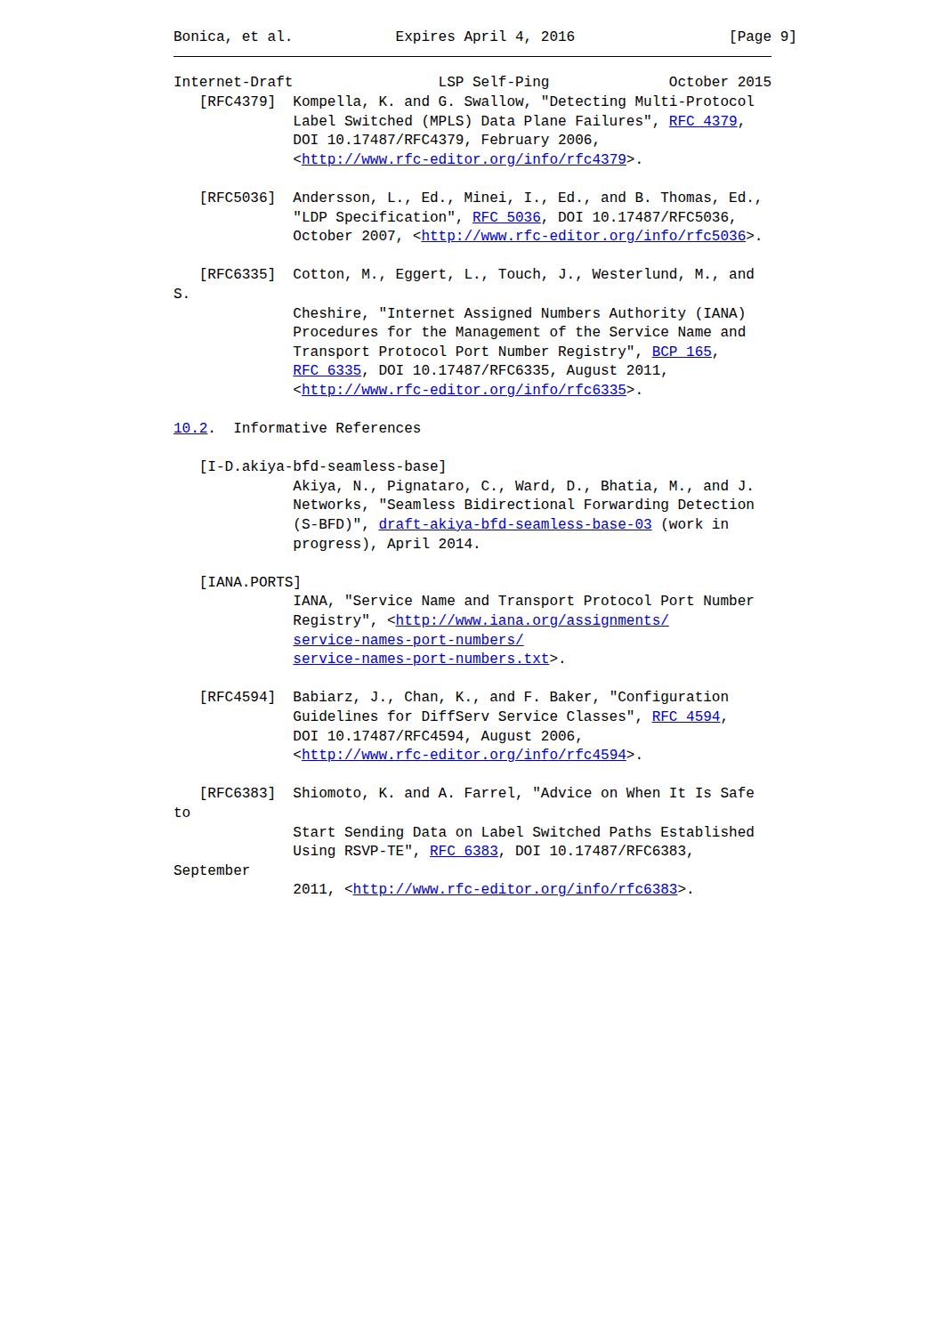Bonica, et al.            Expires April 4, 2016                  [Page 9]
Internet-Draft                 LSP Self-Ping              October 2015
   [RFC4379]  Kompella, K. and G. Swallow, "Detecting Multi-Protocol
              Label Switched (MPLS) Data Plane Failures", RFC 4379,
              DOI 10.17487/RFC4379, February 2006,
              <http://www.rfc-editor.org/info/rfc4379>.

   [RFC5036]  Andersson, L., Ed., Minei, I., Ed., and B. Thomas, Ed.,
              "LDP Specification", RFC 5036, DOI 10.17487/RFC5036,
              October 2007, <http://www.rfc-editor.org/info/rfc5036>.

   [RFC6335]  Cotton, M., Eggert, L., Touch, J., Westerlund, M., and S.
              Cheshire, "Internet Assigned Numbers Authority (IANA)
              Procedures for the Management of the Service Name and
              Transport Protocol Port Number Registry", BCP 165,
              RFC 6335, DOI 10.17487/RFC6335, August 2011,
              <http://www.rfc-editor.org/info/rfc6335>.

10.2.  Informative References

   [I-D.akiya-bfd-seamless-base]
              Akiya, N., Pignataro, C., Ward, D., Bhatia, M., and J.
              Networks, "Seamless Bidirectional Forwarding Detection
              (S-BFD)", draft-akiya-bfd-seamless-base-03 (work in
              progress), April 2014.

   [IANA.PORTS]
              IANA, "Service Name and Transport Protocol Port Number
              Registry", <http://www.iana.org/assignments/
              service-names-port-numbers/
              service-names-port-numbers.txt>.

   [RFC4594]  Babiarz, J., Chan, K., and F. Baker, "Configuration
              Guidelines for DiffServ Service Classes", RFC 4594,
              DOI 10.17487/RFC4594, August 2006,
              <http://www.rfc-editor.org/info/rfc4594>.

   [RFC6383]  Shiomoto, K. and A. Farrel, "Advice on When It Is Safe to
              Start Sending Data on Label Switched Paths Established
              Using RSVP-TE", RFC 6383, DOI 10.17487/RFC6383, September
              2011, <http://www.rfc-editor.org/info/rfc6383>.